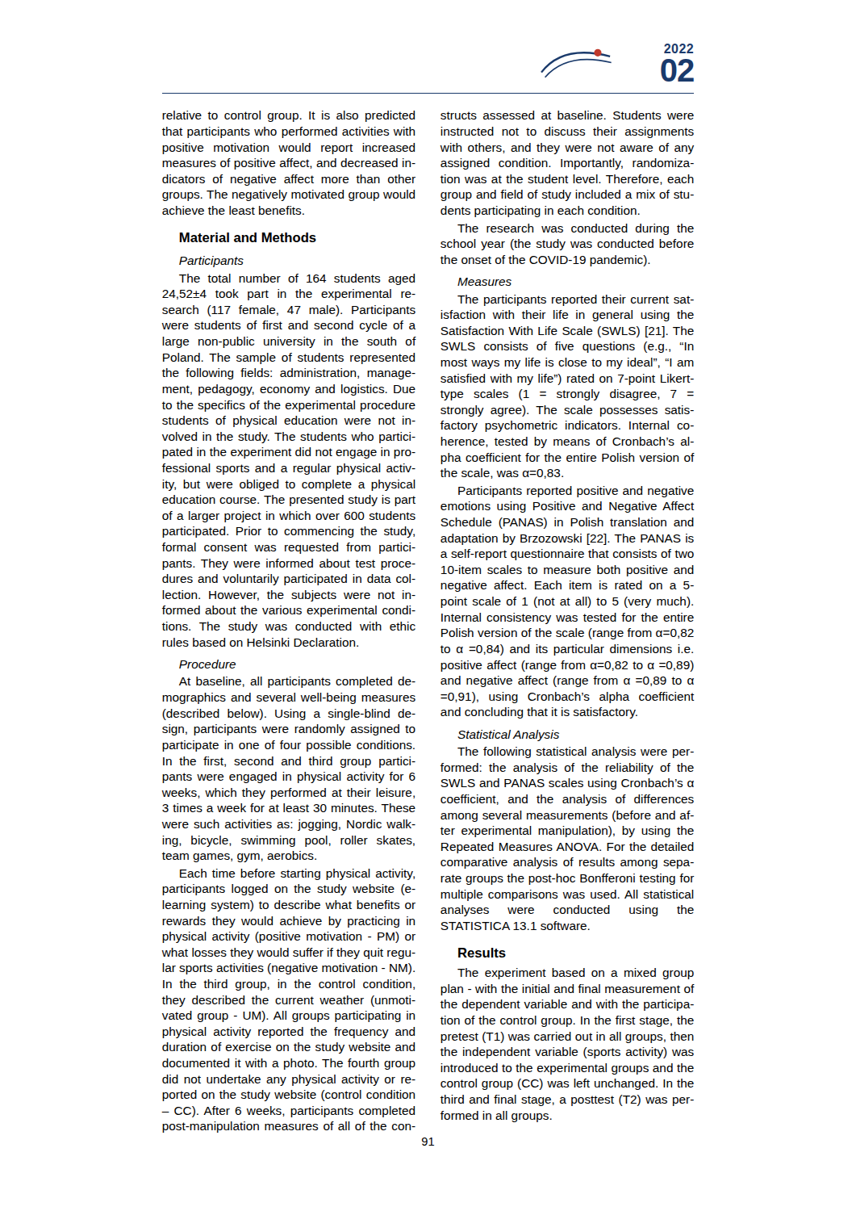2022
02
relative to control group. It is also predicted that participants who performed activities with positive motivation would report increased measures of positive affect, and decreased indicators of negative affect more than other groups. The negatively motivated group would achieve the least benefits.
Material and Methods
Participants
The total number of 164 students aged 24,52±4 took part in the experimental research (117 female, 47 male). Participants were students of first and second cycle of a large non-public university in the south of Poland. The sample of students represented the following fields: administration, management, pedagogy, economy and logistics. Due to the specifics of the experimental procedure students of physical education were not involved in the study. The students who participated in the experiment did not engage in professional sports and a regular physical activity, but were obliged to complete a physical education course. The presented study is part of a larger project in which over 600 students participated. Prior to commencing the study, formal consent was requested from participants. They were informed about test procedures and voluntarily participated in data collection. However, the subjects were not informed about the various experimental conditions. The study was conducted with ethic rules based on Helsinki Declaration.
Procedure
At baseline, all participants completed demographics and several well-being measures (described below). Using a single-blind design, participants were randomly assigned to participate in one of four possible conditions. In the first, second and third group participants were engaged in physical activity for 6 weeks, which they performed at their leisure, 3 times a week for at least 30 minutes. These were such activities as: jogging, Nordic walking, bicycle, swimming pool, roller skates, team games, gym, aerobics.
Each time before starting physical activity, participants logged on the study website (e-learning system) to describe what benefits or rewards they would achieve by practicing in physical activity (positive motivation - PM) or what losses they would suffer if they quit regular sports activities (negative motivation - NM). In the third group, in the control condition, they described the current weather (unmotivated group - UM). All groups participating in physical activity reported the frequency and duration of exercise on the study website and documented it with a photo. The fourth group did not undertake any physical activity or reported on the study website (control condition – CC). After 6 weeks, participants completed post-manipulation measures of all of the constructs assessed at baseline. Students were instructed not to discuss their assignments with others, and they were not aware of any assigned condition. Importantly, randomization was at the student level. Therefore, each group and field of study included a mix of students participating in each condition.
The research was conducted during the school year (the study was conducted before the onset of the COVID-19 pandemic).
Measures
The participants reported their current satisfaction with their life in general using the Satisfaction With Life Scale (SWLS) [21]. The SWLS consists of five questions (e.g., “In most ways my life is close to my ideal”, “I am satisfied with my life”) rated on 7-point Likert-type scales (1 = strongly disagree, 7 = strongly agree). The scale possesses satisfactory psychometric indicators. Internal coherence, tested by means of Cronbach’s alpha coefficient for the entire Polish version of the scale, was α=0,83.
Participants reported positive and negative emotions using Positive and Negative Affect Schedule (PANAS) in Polish translation and adaptation by Brzozowski [22]. The PANAS is a self-report questionnaire that consists of two 10-item scales to measure both positive and negative affect. Each item is rated on a 5-point scale of 1 (not at all) to 5 (very much). Internal consistency was tested for the entire Polish version of the scale (range from α=0,82 to α =0,84) and its particular dimensions i.e. positive affect (range from α=0,82 to α =0,89) and negative affect (range from α =0,89 to α =0,91), using Cronbach’s alpha coefficient and concluding that it is satisfactory.
Statistical Analysis
The following statistical analysis were performed: the analysis of the reliability of the SWLS and PANAS scales using Cronbach’s α coefficient, and the analysis of differences among several measurements (before and after experimental manipulation), by using the Repeated Measures ANOVA. For the detailed comparative analysis of results among separate groups the post-hoc Bonfferoni testing for multiple comparisons was used. All statistical analyses were conducted using the STATISTICA 13.1 software.
Results
The experiment based on a mixed group plan - with the initial and final measurement of the dependent variable and with the participation of the control group. In the first stage, the pretest (T1) was carried out in all groups, then the independent variable (sports activity) was introduced to the experimental groups and the control group (CC) was left unchanged. In the third and final stage, a posttest (T2) was performed in all groups.
91